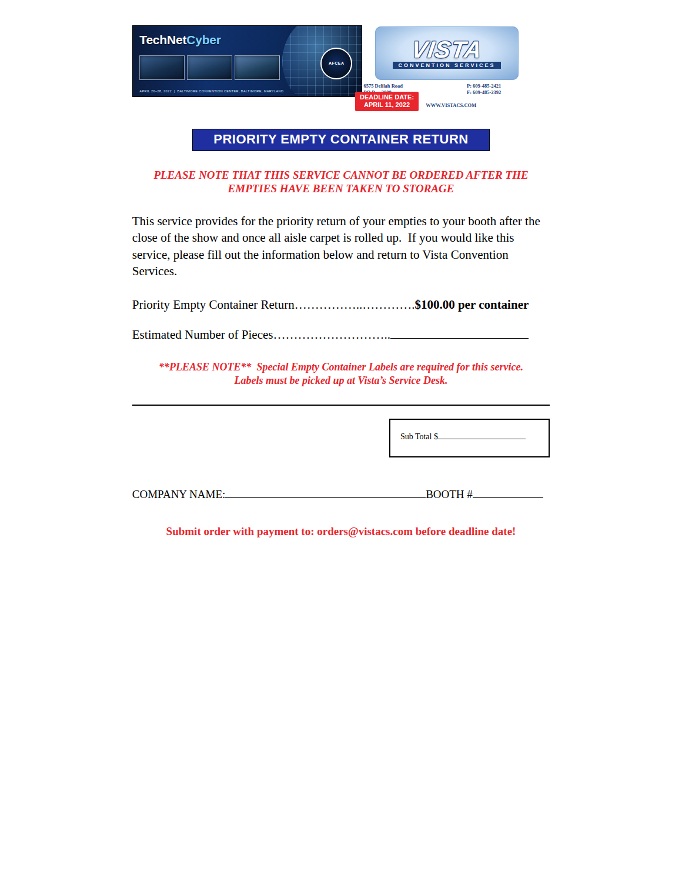TechNetCyber
APRIL 26–28, 2022 | BALTIMORE CONVENTION CENTER, BALTIMORE, MARYLAND
AFCEA
VISTA
CONVENTION SERVICES
| 6575 Delilah Road | P: 609-485-2421 |
| PO Box 3000 | F: 609-485-2392 |
| Pleasantville, NJ 08232 | |
WWW.VISTACS.COM
DEADLINE DATE:
APRIL 11, 2022
PRIORITY EMPTY CONTAINER RETURN
PLEASE NOTE THAT THIS SERVICE CANNOT BE ORDERED AFTER THE EMPTIES HAVE BEEN TAKEN TO STORAGE
This service provides for the priority return of your empties to your booth after the close of the show and once all aisle carpet is rolled up. If you would like this service, please fill out the information below and return to Vista Convention Services.
Priority Empty Container Return……………..………….$100.00 per container
Estimated Number of Pieces………………………..
**PLEASE NOTE** Special Empty Container Labels are required for this service.
Labels must be picked up at Vista’s Service Desk.
Sub Total $
COMPANY NAME: BOOTH #
Submit order with payment to: orders@vistacs.com before deadline date!